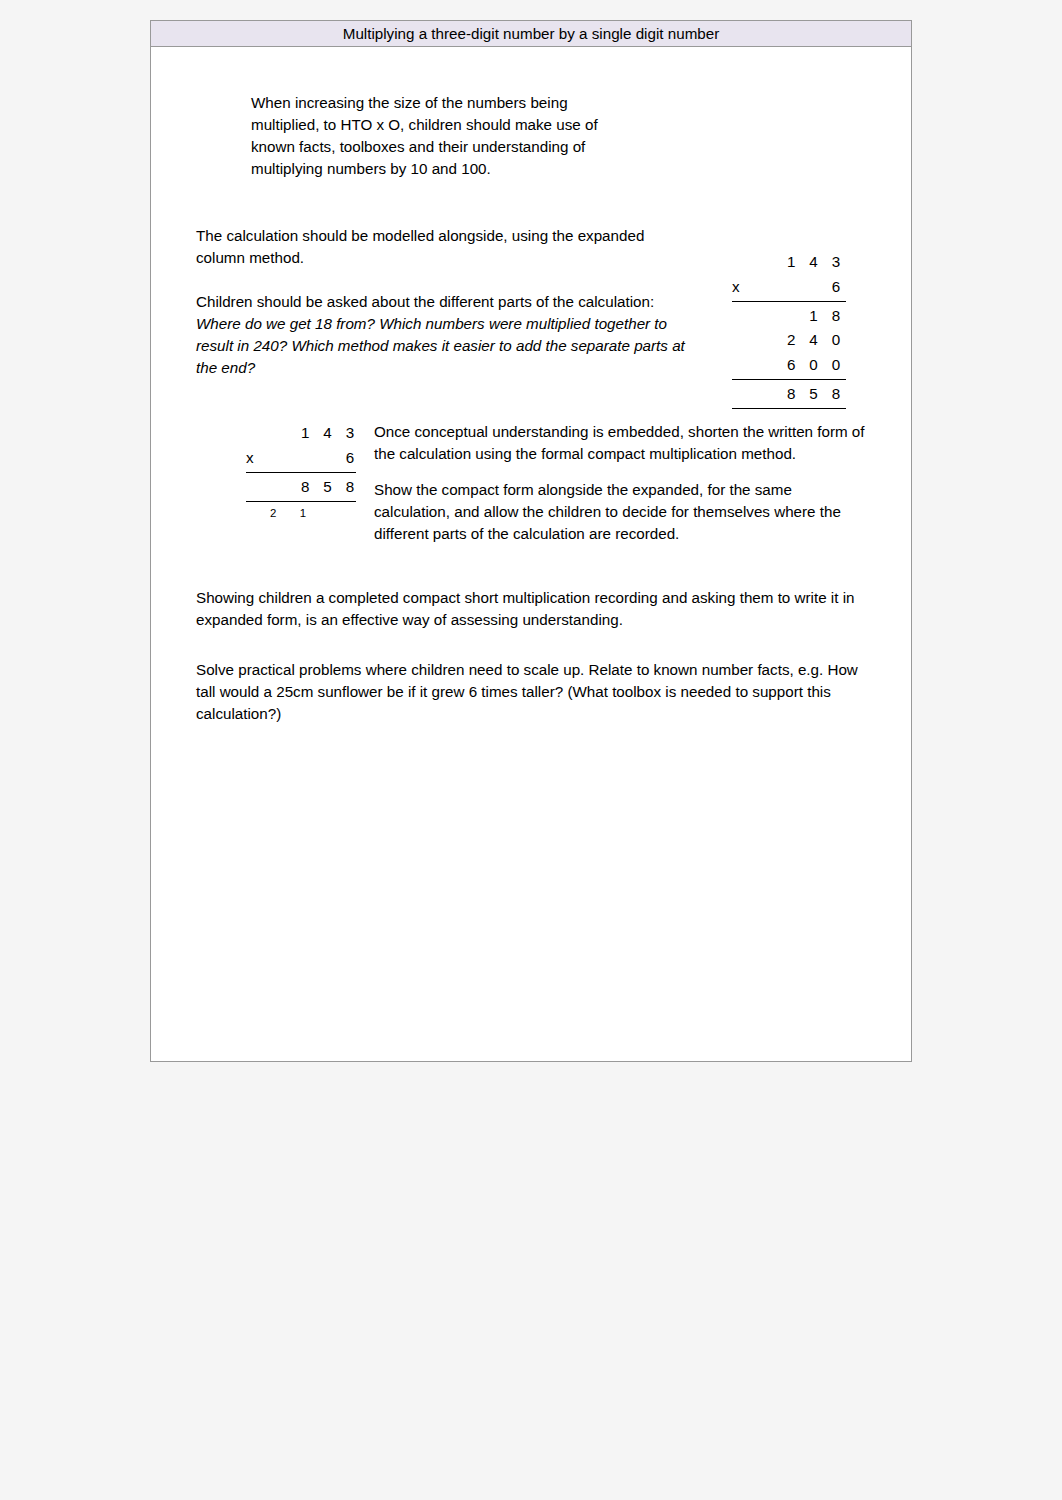Multiplying a three-digit number by a single digit number
When increasing the size of the numbers being
multiplied, to HTO x O, children should make use of
known facts, toolboxes and their understanding of
multiplying numbers by 10 and 100.
The calculation should be modelled alongside, using the expanded column method.
Children should be asked about the different parts of the calculation: Where do we get 18 from? Which numbers were multiplied together to result in 240? Which method makes it easier to add the separate parts at the end?
1 4 3
x 6
1 8
2 4 0
6 0 0
8 5 8
1 4 3
x 6
8 5 8
2 1
Once conceptual understanding is embedded, shorten the written form of the calculation using the formal compact multiplication method.
Show the compact form alongside the expanded, for the same calculation, and allow the children to decide for themselves where the different parts of the calculation are recorded.
Showing children a completed compact short multiplication recording and asking them to write it in expanded form, is an effective way of assessing understanding.
Solve practical problems where children need to scale up. Relate to known number facts, e.g. How tall would a 25cm sunflower be if it grew 6 times taller? (What toolbox is needed to support this calculation?)